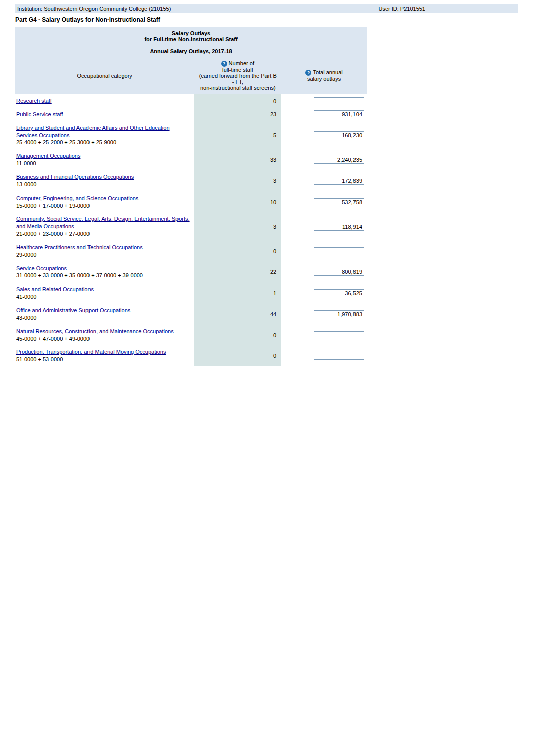Institution: Southwestern Oregon Community College (210155)
User ID: P2101551
Part G4 - Salary Outlays for Non-instructional Staff
| Salary Outlays for Full-time Non-instructional Staff |
| Annual Salary Outlays, 2017-18 |
| Occupational category | ? Number of full-time staff (carried forward from the Part B - FT, non-instructional staff screens) | ? Total annual salary outlays |
| Research staff | 0 | |
| Public Service staff | 23 | |
| Library and Student and Academic Affairs and Other Education Services Occupations 25-4000 + 25-2000 + 25-3000 + 25-9000 | 5 | |
| Management Occupations 11-0000 | 33 | |
| Business and Financial Operations Occupations 13-0000 | 3 | |
| Computer, Engineering, and Science Occupations 15-0000 + 17-0000 + 19-0000 | 10 | |
| Community, Social Service, Legal, Arts, Design, Entertainment, Sports, and Media Occupations 21-0000 + 23-0000 + 27-0000 | 3 | |
| Healthcare Practitioners and Technical Occupations 29-0000 | 0 | |
| Service Occupations 31-0000 + 33-0000 + 35-0000 + 37-0000 + 39-0000 | 22 | |
| Sales and Related Occupations 41-0000 | 1 | |
| Office and Administrative Support Occupations 43-0000 | 44 | |
| Natural Resources, Construction, and Maintenance Occupations 45-0000 + 47-0000 + 49-0000 | 0 | |
| Production, Transportation, and Material Moving Occupations 51-0000 + 53-0000 | 0 | |